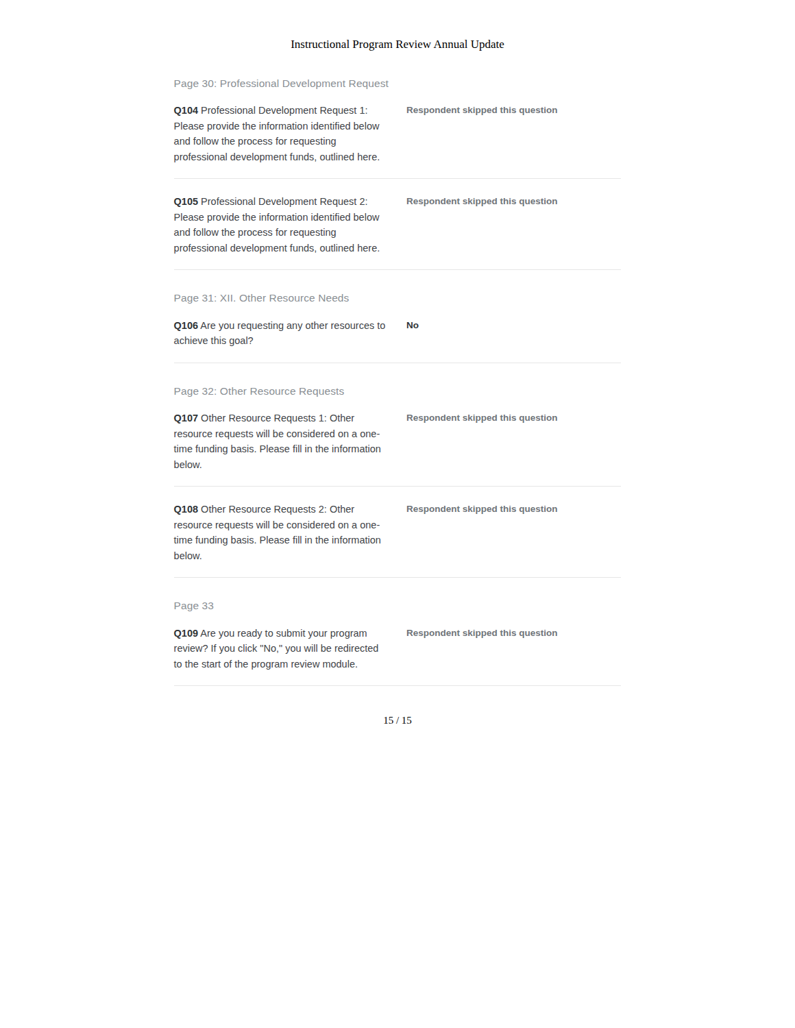Instructional Program Review Annual Update
Page 30: Professional Development Request
Q104 Professional Development Request 1: Please provide the information identified below and follow the process for requesting professional development funds, outlined here.
Respondent skipped this question
Q105 Professional Development Request 2: Please provide the information identified below and follow the process for requesting professional development funds, outlined here.
Respondent skipped this question
Page 31: XII. Other Resource Needs
Q106 Are you requesting any other resources to achieve this goal?
No
Page 32: Other Resource Requests
Q107 Other Resource Requests 1: Other resource requests will be considered on a one-time funding basis. Please fill in the information below.
Respondent skipped this question
Q108 Other Resource Requests 2: Other resource requests will be considered on a one-time funding basis. Please fill in the information below.
Respondent skipped this question
Page 33
Q109 Are you ready to submit your program review? If you click "No," you will be redirected to the start of the program review module.
Respondent skipped this question
15 / 15